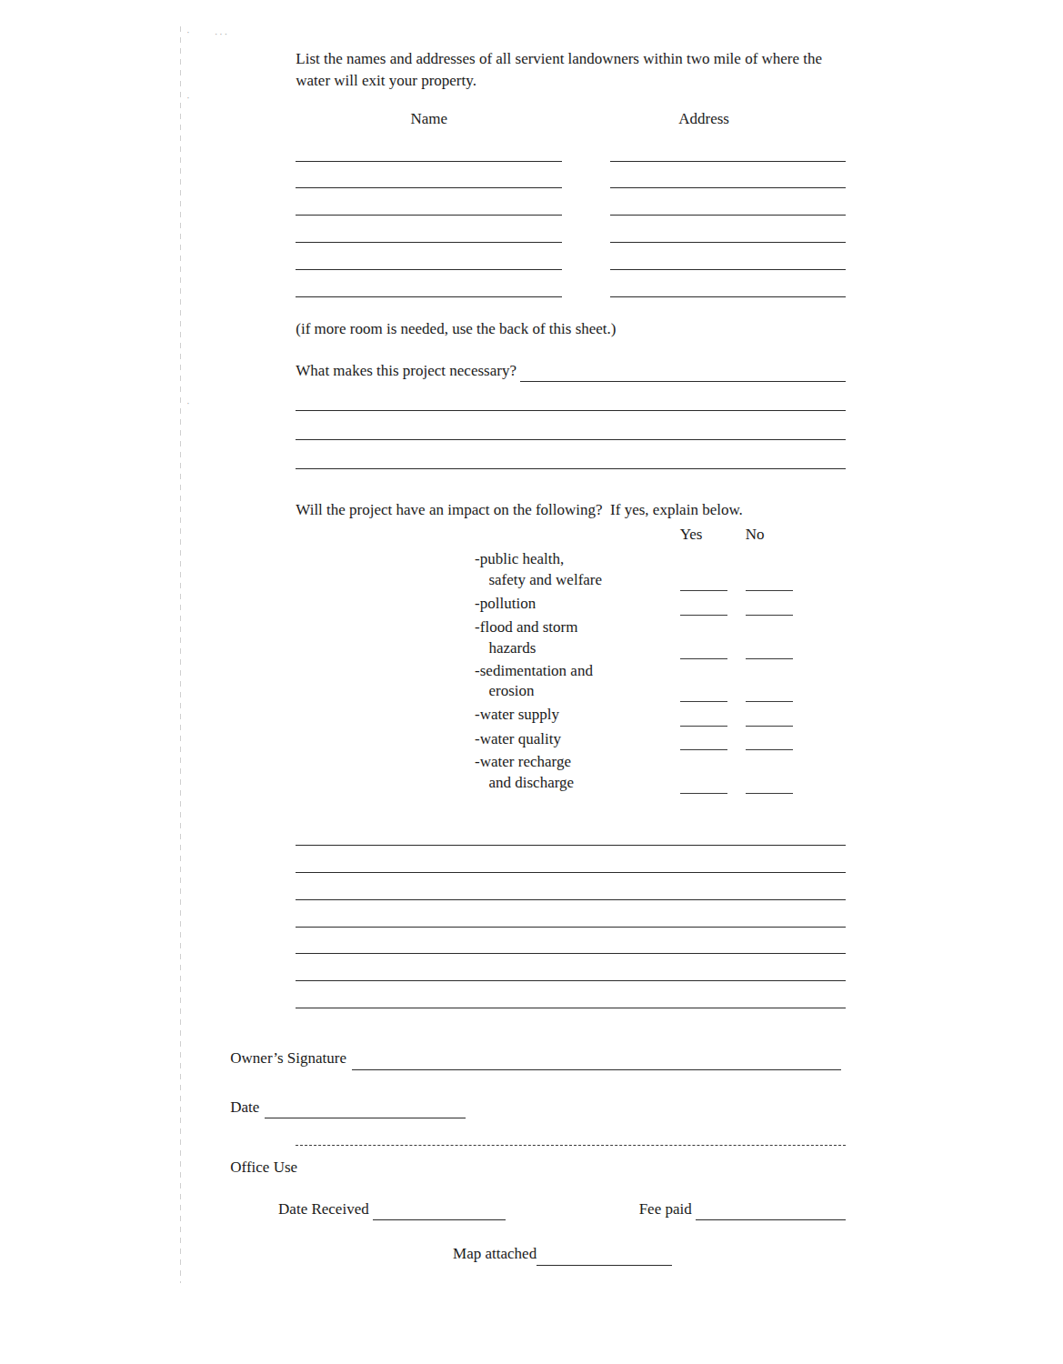· ··· · ·
List the names and addresses of all servient landowners within two mile of where the water will exit your property.
Name
Address
(if more room is needed, use the back of this sheet.)
What makes this project necessary?
Will the project have an impact on the following? If yes, explain below.
Yes No
-public health,safety and welfare
-pollution
-flood and stormhazards
-sedimentation anderosion
-water supply
-water quality
-water rechargeand discharge
Owner’s Signature
Date
Office Use
Date Received Fee paid
Map attached